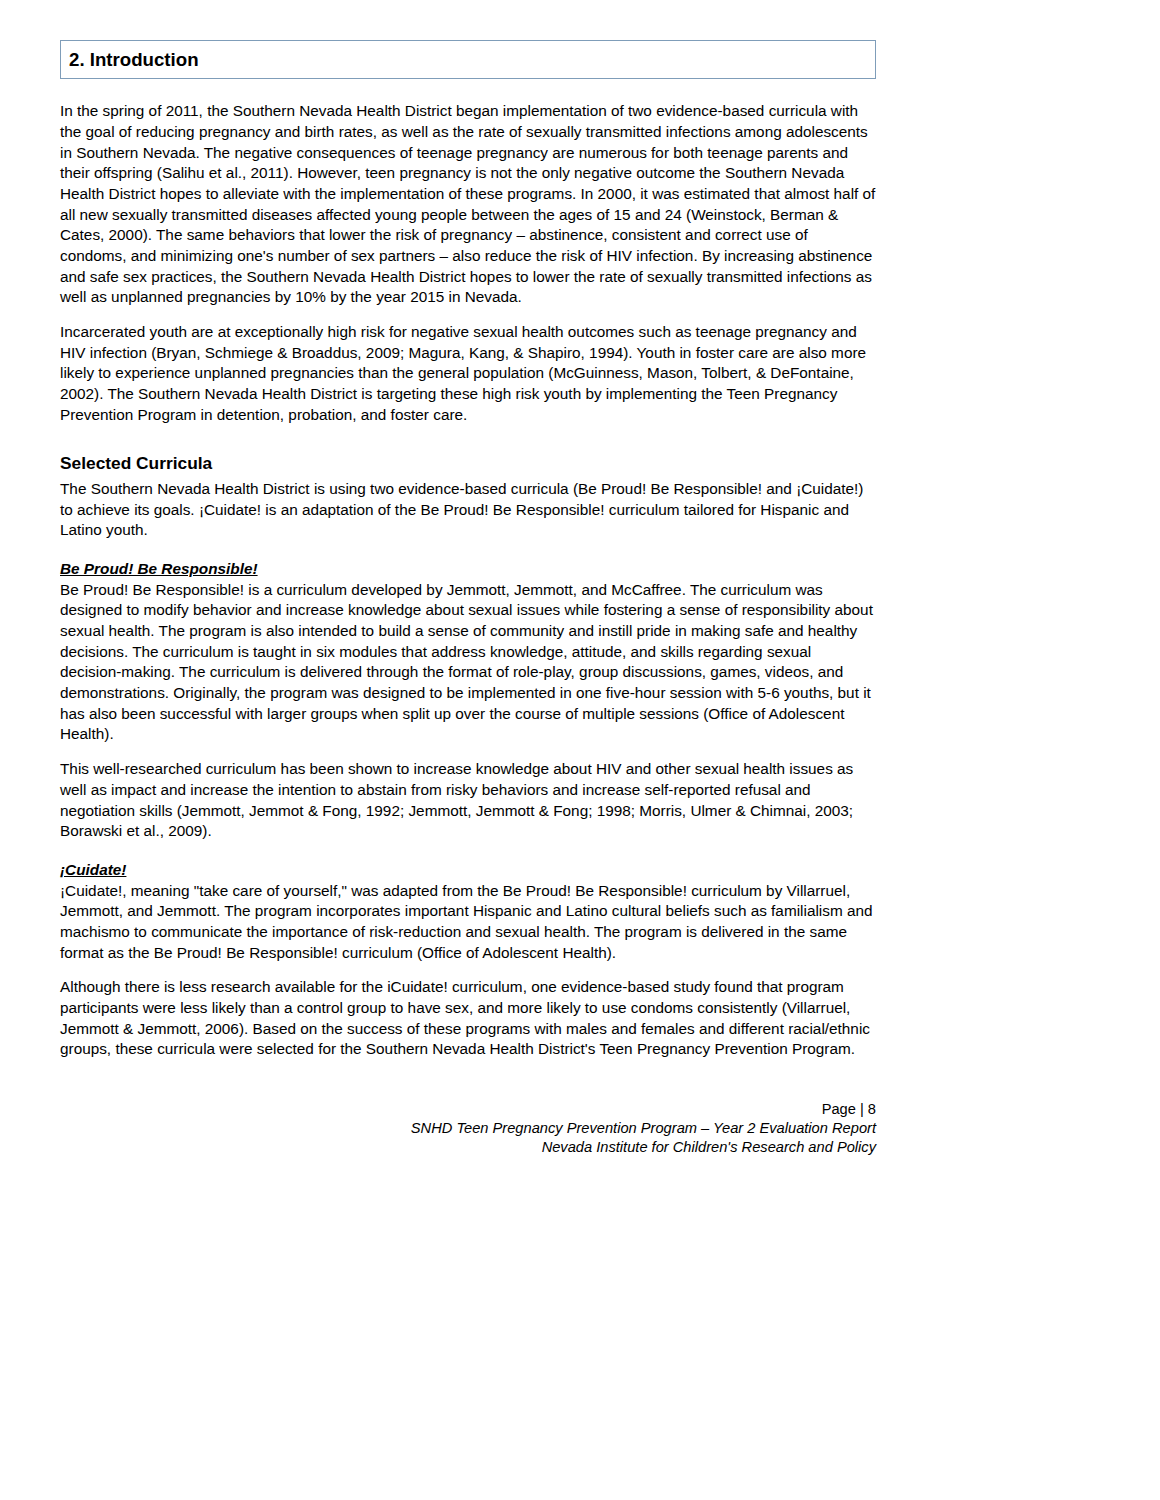2. Introduction
In the spring of 2011, the Southern Nevada Health District began implementation of two evidence-based curricula with the goal of reducing pregnancy and birth rates, as well as the rate of sexually transmitted infections among adolescents in Southern Nevada. The negative consequences of teenage pregnancy are numerous for both teenage parents and their offspring (Salihu et al., 2011). However, teen pregnancy is not the only negative outcome the Southern Nevada Health District hopes to alleviate with the implementation of these programs. In 2000, it was estimated that almost half of all new sexually transmitted diseases affected young people between the ages of 15 and 24 (Weinstock, Berman & Cates, 2000). The same behaviors that lower the risk of pregnancy – abstinence, consistent and correct use of condoms, and minimizing one's number of sex partners – also reduce the risk of HIV infection. By increasing abstinence and safe sex practices, the Southern Nevada Health District hopes to lower the rate of sexually transmitted infections as well as unplanned pregnancies by 10% by the year 2015 in Nevada.
Incarcerated youth are at exceptionally high risk for negative sexual health outcomes such as teenage pregnancy and HIV infection (Bryan, Schmiege & Broaddus, 2009; Magura, Kang, & Shapiro, 1994). Youth in foster care are also more likely to experience unplanned pregnancies than the general population (McGuinness, Mason, Tolbert, & DeFontaine, 2002). The Southern Nevada Health District is targeting these high risk youth by implementing the Teen Pregnancy Prevention Program in detention, probation, and foster care.
Selected Curricula
The Southern Nevada Health District is using two evidence-based curricula (Be Proud! Be Responsible! and ¡Cuidate!) to achieve its goals. ¡Cuidate! is an adaptation of the Be Proud! Be Responsible! curriculum tailored for Hispanic and Latino youth.
Be Proud! Be Responsible!
Be Proud! Be Responsible! is a curriculum developed by Jemmott, Jemmott, and McCaffree. The curriculum was designed to modify behavior and increase knowledge about sexual issues while fostering a sense of responsibility about sexual health. The program is also intended to build a sense of community and instill pride in making safe and healthy decisions. The curriculum is taught in six modules that address knowledge, attitude, and skills regarding sexual decision-making. The curriculum is delivered through the format of role-play, group discussions, games, videos, and demonstrations. Originally, the program was designed to be implemented in one five-hour session with 5-6 youths, but it has also been successful with larger groups when split up over the course of multiple sessions (Office of Adolescent Health).
This well-researched curriculum has been shown to increase knowledge about HIV and other sexual health issues as well as impact and increase the intention to abstain from risky behaviors and increase self-reported refusal and negotiation skills (Jemmott, Jemmot & Fong, 1992; Jemmott, Jemmott & Fong; 1998; Morris, Ulmer & Chimnai, 2003; Borawski et al., 2009).
¡Cuidate!
¡Cuidate!, meaning "take care of yourself," was adapted from the Be Proud! Be Responsible! curriculum by Villarruel, Jemmott, and Jemmott. The program incorporates important Hispanic and Latino cultural beliefs such as familialism and machismo to communicate the importance of risk-reduction and sexual health. The program is delivered in the same format as the Be Proud! Be Responsible! curriculum (Office of Adolescent Health).
Although there is less research available for the iCuidate! curriculum, one evidence-based study found that program participants were less likely than a control group to have sex, and more likely to use condoms consistently (Villarruel, Jemmott & Jemmott, 2006). Based on the success of these programs with males and females and different racial/ethnic groups, these curricula were selected for the Southern Nevada Health District's Teen Pregnancy Prevention Program.
Page | 8
SNHD Teen Pregnancy Prevention Program – Year 2 Evaluation Report
Nevada Institute for Children's Research and Policy